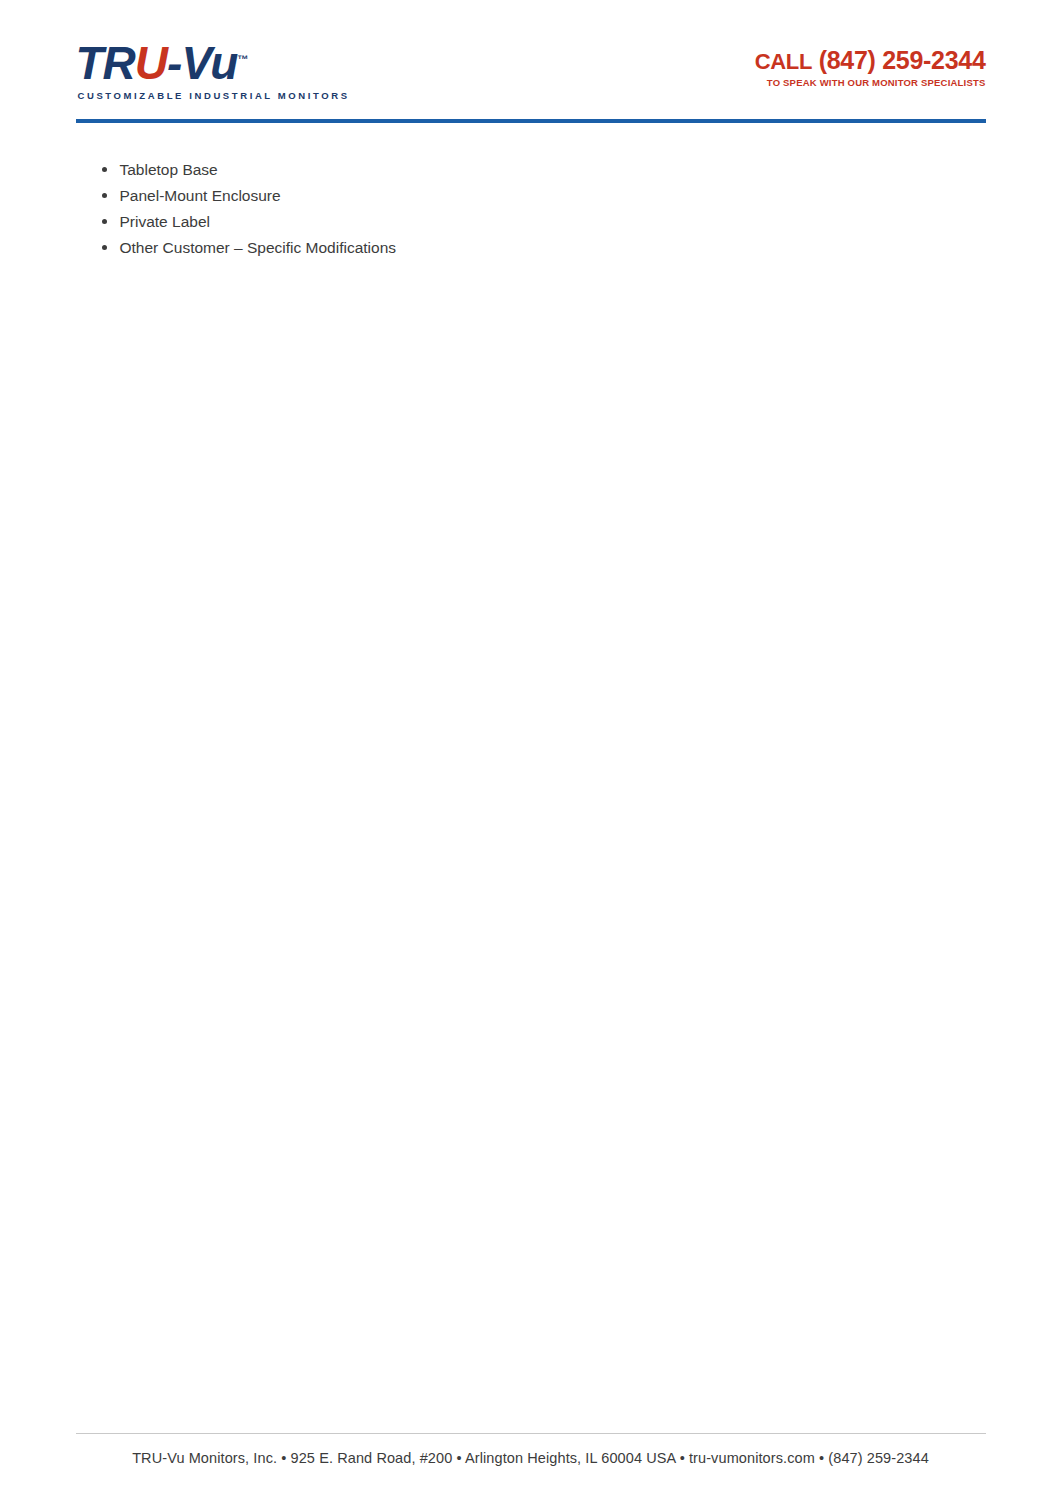TRU-Vu™
CUSTOMIZABLE INDUSTRIAL MONITORS
CALL (847) 259-2344
TO SPEAK WITH OUR MONITOR SPECIALISTS
Tabletop Base
Panel-Mount Enclosure
Private Label
Other Customer – Specific Modifications
TRU-Vu Monitors, Inc. • 925 E. Rand Road, #200 • Arlington Heights, IL 60004 USA • tru-vumonitors.com • (847) 259-2344